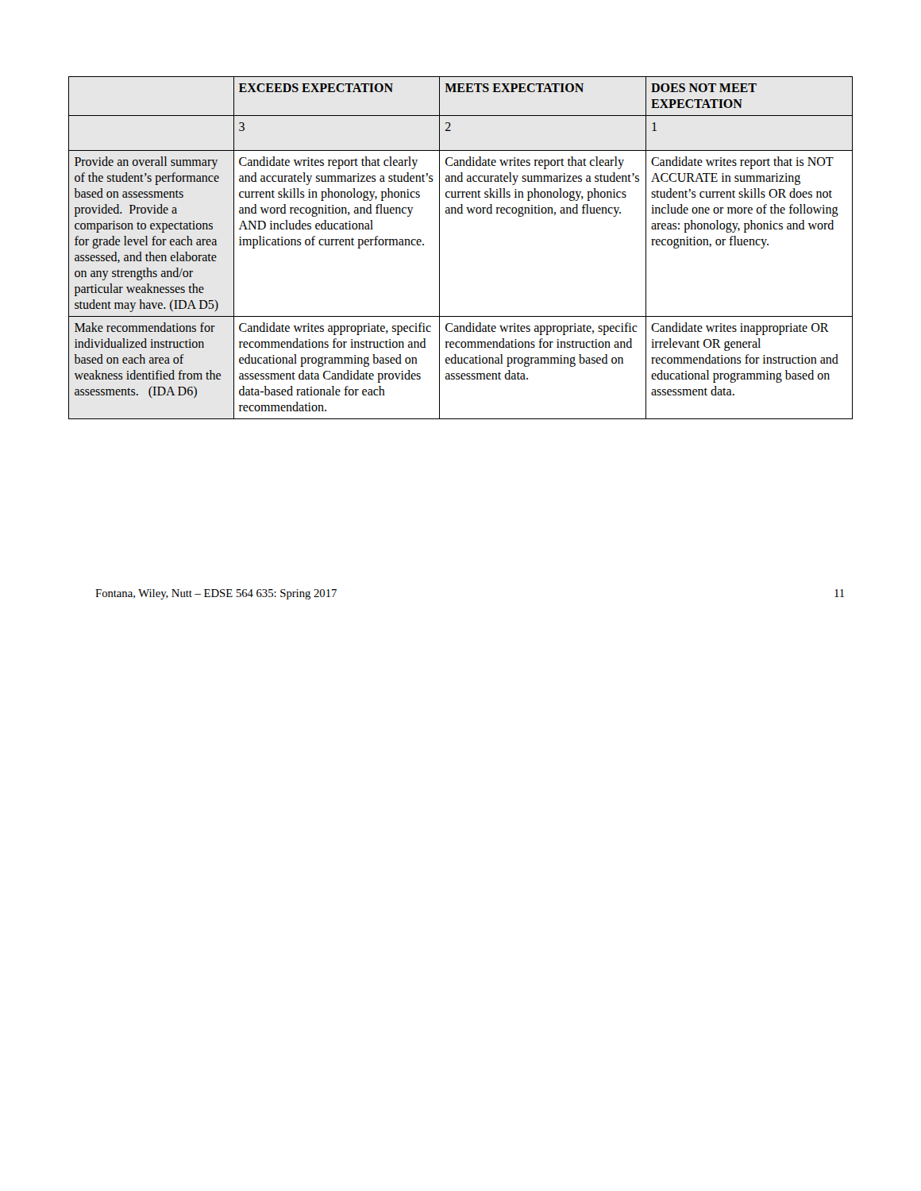| | EXCEEDS EXPECTATION | MEETS EXPECTATION | DOES NOT MEET EXPECTATION |
| --- | --- | --- | --- |
| | 3 | 2 | 1 |
| Provide an overall summary of the student’s performance based on assessments provided. Provide a comparison to expectations for grade level for each area assessed, and then elaborate on any strengths and/or particular weaknesses the student may have. (IDA D5) | Candidate writes report that clearly and accurately summarizes a student’s current skills in phonology, phonics and word recognition, and fluency AND includes educational implications of current performance. | Candidate writes report that clearly and accurately summarizes a student’s current skills in phonology, phonics and word recognition, and fluency. | Candidate writes report that is NOT ACCURATE in summarizing student’s current skills OR does not include one or more of the following areas: phonology, phonics and word recognition, or fluency. |
| Make recommendations for individualized instruction based on each area of weakness identified from the assessments. (IDA D6) | Candidate writes appropriate, specific recommendations for instruction and educational programming based on assessment data Candidate provides data-based rationale for each recommendation. | Candidate writes appropriate, specific recommendations for instruction and educational programming based on assessment data. | Candidate writes inappropriate OR irrelevant OR general recommendations for instruction and educational programming based on assessment data. |
Fontana, Wiley, Nutt – EDSE 564 635: Spring 2017 11